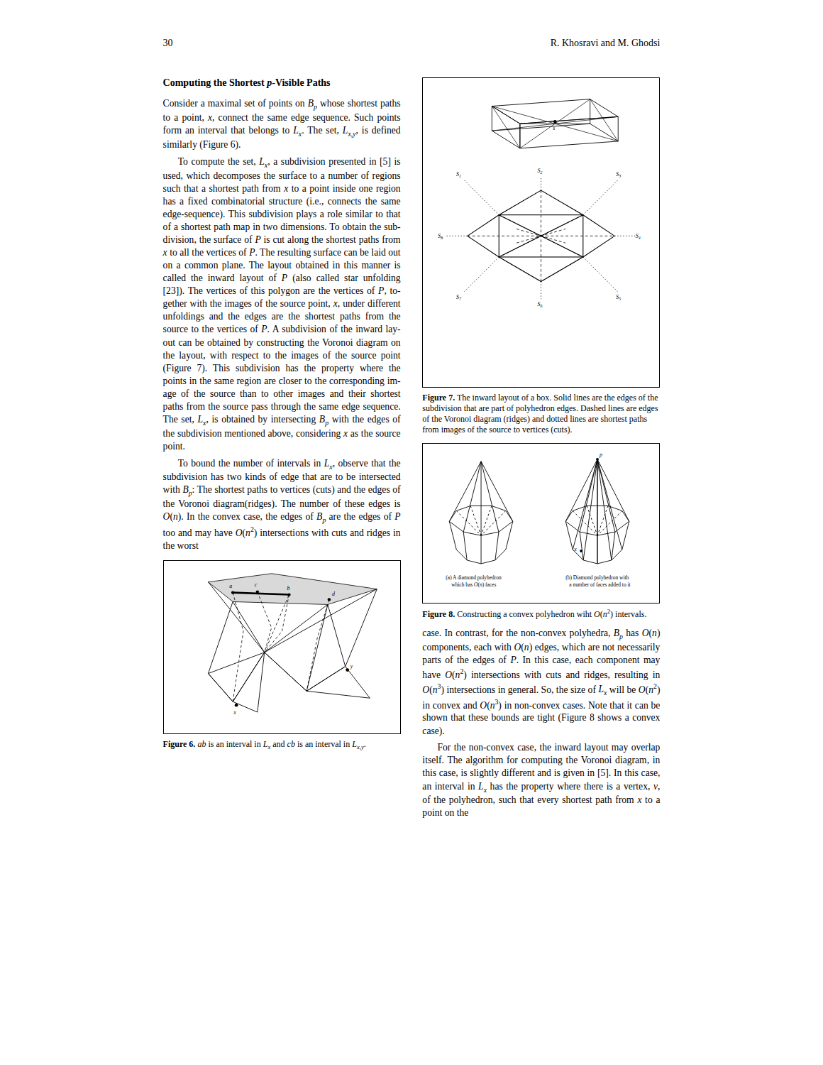30
R. Khosravi and M. Ghodsi
Computing the Shortest p-Visible Paths
Consider a maximal set of points on Bp whose shortest paths to a point, x, connect the same edge sequence. Such points form an interval that belongs to Lx. The set, Lx,y, is defined similarly (Figure 6).
To compute the set, Lx, a subdivision presented in [5] is used, which decomposes the surface to a number of regions such that a shortest path from x to a point inside one region has a fixed combinatorial structure (i.e., connects the same edge-sequence). This subdivision plays a role similar to that of a shortest path map in two dimensions. To obtain the subdivision, the surface of P is cut along the shortest paths from x to all the vertices of P. The resulting surface can be laid out on a common plane. The layout obtained in this manner is called the inward layout of P (also called star unfolding [23]). The vertices of this polygon are the vertices of P, together with the images of the source point, x, under different unfoldings and the edges are the shortest paths from the source to the vertices of P. A subdivision of the inward layout can be obtained by constructing the Voronoi diagram on the layout, with respect to the images of the source point (Figure 7). This subdivision has the property where the points in the same region are closer to the corresponding image of the source than to other images and their shortest paths from the source pass through the same edge sequence. The set, Lx, is obtained by intersecting Bp with the edges of the subdivision mentioned above, considering x as the source point.
To bound the number of intervals in Lx, observe that the subdivision has two kinds of edge that are to be intersected with Bp: The shortest paths to vertices (cuts) and the edges of the Voronoi diagram(ridges). The number of these edges is O(n). In the convex case, the edges of Bp are the edges of P too and may have O(n2) intersections with cuts and ridges in the worst
a c b d x y
Figure 6. ab is an interval in Lx and cb is an interval in Lx,y.
s S1 S2 S3 S4 S5 S6 S7 S8
Figure 7. The inward layout of a box. Solid lines are the edges of the subdivision that are part of polyhedron edges. Dashed lines are edges of the Voronoi diagram (ridges) and dotted lines are shortest paths from images of the source to vertices (cuts).
(a) A diamond polyhedron which has O(n) faces p x (b) Diamond polyhedron with a number of faces added to it
Figure 8. Constructing a convex polyhedron wiht O(n2) intervals.
case. In contrast, for the non-convex polyhedra, Bp has O(n) components, each with O(n) edges, which are not necessarily parts of the edges of P. In this case, each component may have O(n2) intersections with cuts and ridges, resulting in O(n3) intersections in general. So, the size of Lx will be O(n2) in convex and O(n3) in non-convex cases. Note that it can be shown that these bounds are tight (Figure 8 shows a convex case).
For the non-convex case, the inward layout may overlap itself. The algorithm for computing the Voronoi diagram, in this case, is slightly different and is given in [5]. In this case, an interval in Lx has the property where there is a vertex, v, of the polyhedron, such that every shortest path from x to a point on the